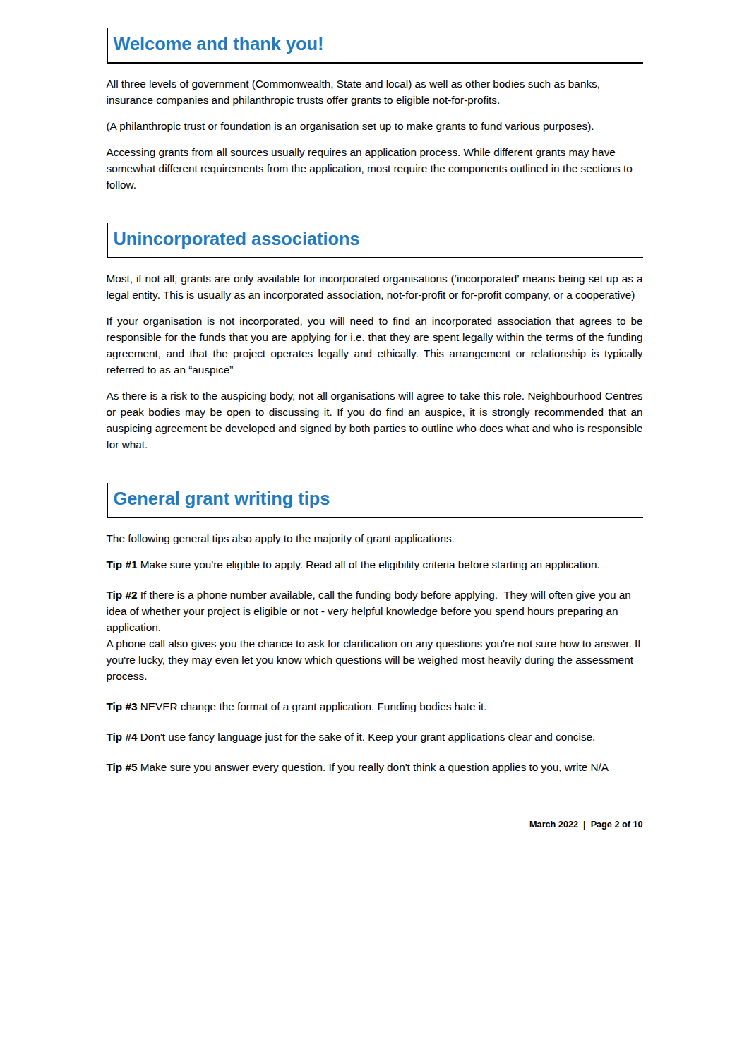Welcome and thank you!
All three levels of government (Commonwealth, State and local) as well as other bodies such as banks, insurance companies and philanthropic trusts offer grants to eligible not-for-profits.
(A philanthropic trust or foundation is an organisation set up to make grants to fund various purposes).
Accessing grants from all sources usually requires an application process. While different grants may have somewhat different requirements from the application, most require the components outlined in the sections to follow.
Unincorporated associations
Most, if not all, grants are only available for incorporated organisations (‘incorporated’ means being set up as a legal entity. This is usually as an incorporated association, not-for-profit or for-profit company, or a cooperative)
If your organisation is not incorporated, you will need to find an incorporated association that agrees to be responsible for the funds that you are applying for i.e. that they are spent legally within the terms of the funding agreement, and that the project operates legally and ethically. This arrangement or relationship is typically referred to as an “auspice”
As there is a risk to the auspicing body, not all organisations will agree to take this role. Neighbourhood Centres or peak bodies may be open to discussing it. If you do find an auspice, it is strongly recommended that an auspicing agreement be developed and signed by both parties to outline who does what and who is responsible for what.
General grant writing tips
The following general tips also apply to the majority of grant applications.
Tip #1 Make sure you're eligible to apply. Read all of the eligibility criteria before starting an application.
Tip #2 If there is a phone number available, call the funding body before applying. They will often give you an idea of whether your project is eligible or not - very helpful knowledge before you spend hours preparing an application.
A phone call also gives you the chance to ask for clarification on any questions you're not sure how to answer. If you're lucky, they may even let you know which questions will be weighed most heavily during the assessment process.
Tip #3 NEVER change the format of a grant application. Funding bodies hate it.
Tip #4 Don't use fancy language just for the sake of it. Keep your grant applications clear and concise.
Tip #5 Make sure you answer every question. If you really don't think a question applies to you, write N/A
March 2022 | Page 2 of 10